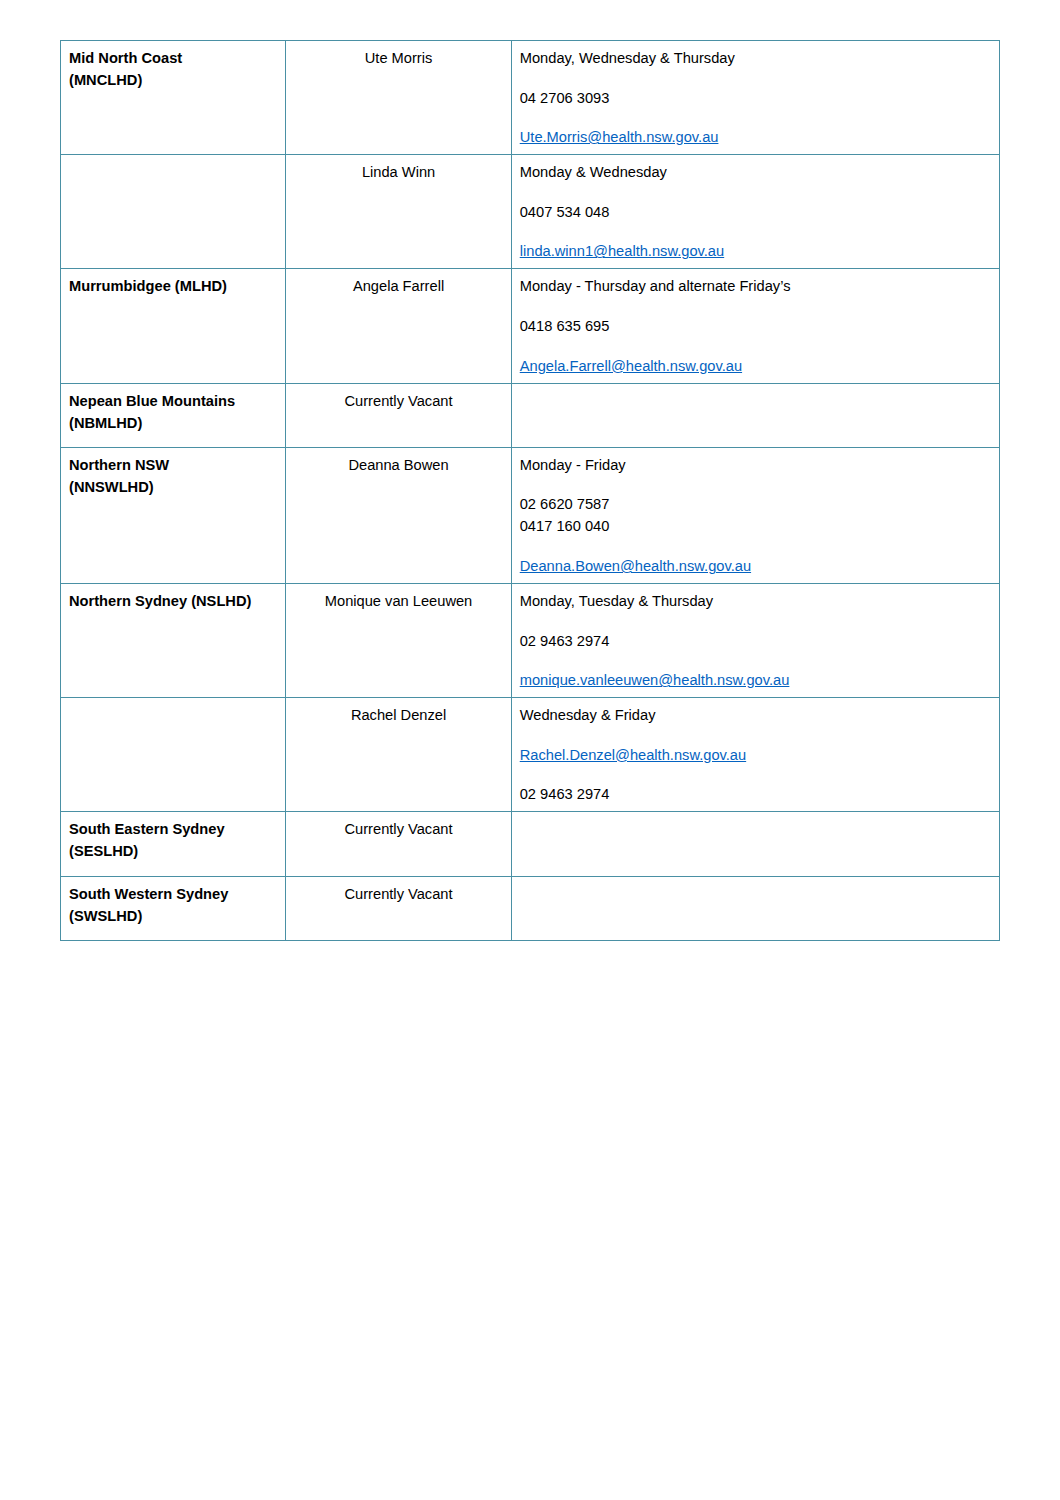| Mid North Coast (MNCLHD) | Ute Morris | Monday, Wednesday & Thursday 04 2706 3093 Ute.Morris@health.nsw.gov.au |
| | Linda Winn | Monday & Wednesday 0407 534 048 linda.winn1@health.nsw.gov.au |
| Murrumbidgee (MLHD) | Angela Farrell | Monday - Thursday and alternate Friday’s 0418 635 695 Angela.Farrell@health.nsw.gov.au |
| Nepean Blue Mountains (NBMLHD) | Currently Vacant | |
| Northern NSW (NNSWLHD) | Deanna Bowen | Monday - Friday 02 6620 7587 0417 160 040 Deanna.Bowen@health.nsw.gov.au |
| Northern Sydney (NSLHD) | Monique van Leeuwen | Monday, Tuesday & Thursday 02 9463 2974 monique.vanleeuwen@health.nsw.gov.au |
| | Rachel Denzel | Wednesday & Friday Rachel.Denzel@health.nsw.gov.au 02 9463 2974 |
| South Eastern Sydney (SESLHD) | Currently Vacant | |
| South Western Sydney (SWSLHD) | Currently Vacant | |